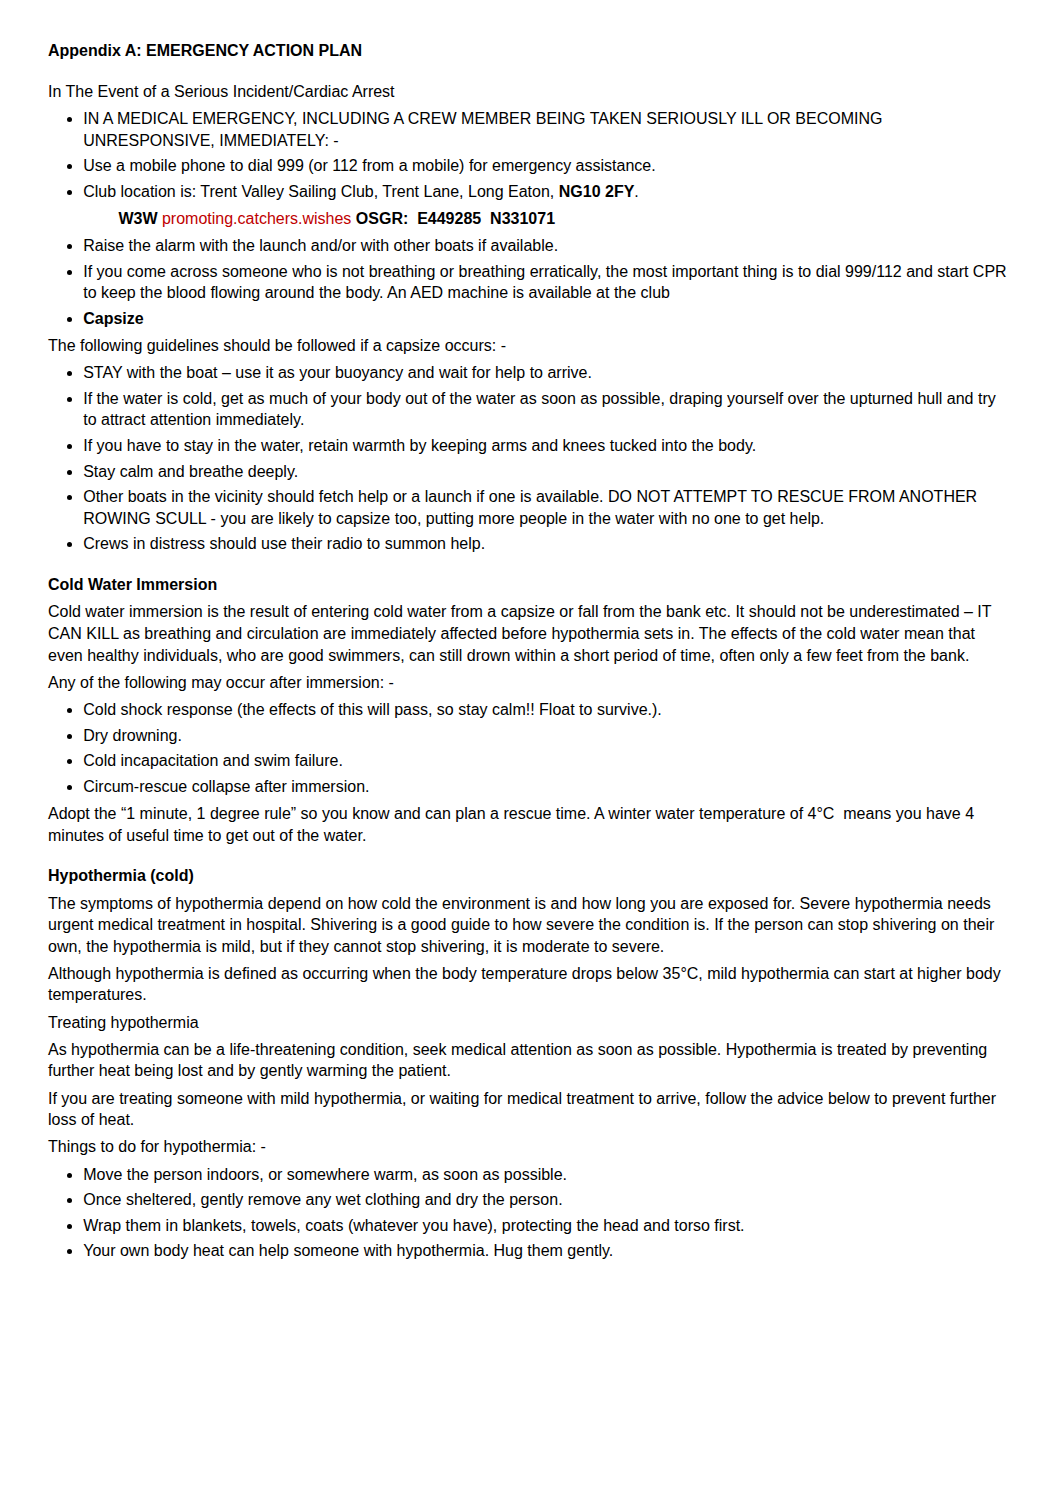Appendix A: EMERGENCY ACTION PLAN
In The Event of a Serious Incident/Cardiac Arrest
IN A MEDICAL EMERGENCY, INCLUDING A CREW MEMBER BEING TAKEN SERIOUSLY ILL OR BECOMING UNRESPONSIVE, IMMEDIATELY: -
Use a mobile phone to dial 999 (or 112 from a mobile) for emergency assistance.
Club location is: Trent Valley Sailing Club, Trent Lane, Long Eaton, NG10 2FY.
W3W promoting.catchers.wishes OSGR: E449285 N331071
Raise the alarm with the launch and/or with other boats if available.
If you come across someone who is not breathing or breathing erratically, the most important thing is to dial 999/112 and start CPR to keep the blood flowing around the body. An AED machine is available at the club
Capsize
The following guidelines should be followed if a capsize occurs: -
STAY with the boat – use it as your buoyancy and wait for help to arrive.
If the water is cold, get as much of your body out of the water as soon as possible, draping yourself over the upturned hull and try to attract attention immediately.
If you have to stay in the water, retain warmth by keeping arms and knees tucked into the body.
Stay calm and breathe deeply.
Other boats in the vicinity should fetch help or a launch if one is available. DO NOT ATTEMPT TO RESCUE FROM ANOTHER ROWING SCULL - you are likely to capsize too, putting more people in the water with no one to get help.
Crews in distress should use their radio to summon help.
Cold Water Immersion
Cold water immersion is the result of entering cold water from a capsize or fall from the bank etc. It should not be underestimated – IT CAN KILL as breathing and circulation are immediately affected before hypothermia sets in. The effects of the cold water mean that even healthy individuals, who are good swimmers, can still drown within a short period of time, often only a few feet from the bank.
Any of the following may occur after immersion: -
Cold shock response (the effects of this will pass, so stay calm!! Float to survive.).
Dry drowning.
Cold incapacitation and swim failure.
Circum-rescue collapse after immersion.
Adopt the “1 minute, 1 degree rule” so you know and can plan a rescue time. A winter water temperature of 4°C means you have 4 minutes of useful time to get out of the water.
Hypothermia (cold)
The symptoms of hypothermia depend on how cold the environment is and how long you are exposed for. Severe hypothermia needs urgent medical treatment in hospital. Shivering is a good guide to how severe the condition is. If the person can stop shivering on their own, the hypothermia is mild, but if they cannot stop shivering, it is moderate to severe.
Although hypothermia is defined as occurring when the body temperature drops below 35°C, mild hypothermia can start at higher body temperatures.
Treating hypothermia
As hypothermia can be a life-threatening condition, seek medical attention as soon as possible. Hypothermia is treated by preventing further heat being lost and by gently warming the patient.
If you are treating someone with mild hypothermia, or waiting for medical treatment to arrive, follow the advice below to prevent further loss of heat.
Things to do for hypothermia: -
Move the person indoors, or somewhere warm, as soon as possible.
Once sheltered, gently remove any wet clothing and dry the person.
Wrap them in blankets, towels, coats (whatever you have), protecting the head and torso first.
Your own body heat can help someone with hypothermia. Hug them gently.